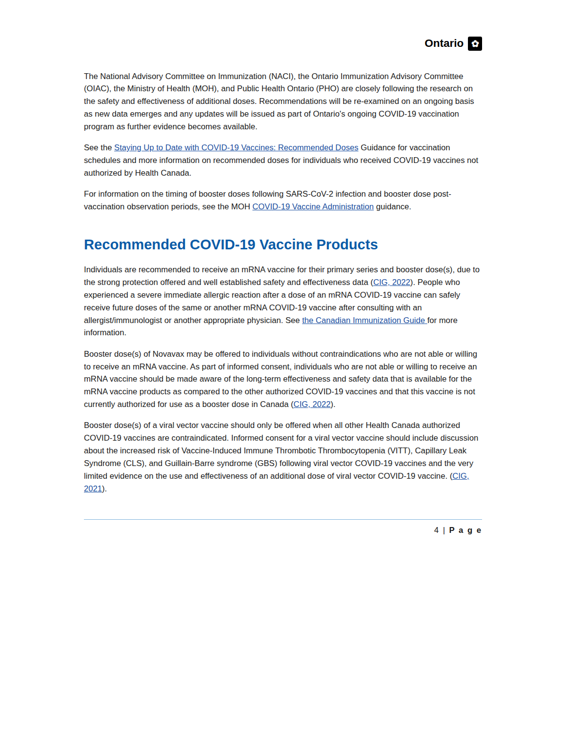Ontario ✿
The National Advisory Committee on Immunization (NACI), the Ontario Immunization Advisory Committee (OIAC), the Ministry of Health (MOH), and Public Health Ontario (PHO) are closely following the research on the safety and effectiveness of additional doses. Recommendations will be re-examined on an ongoing basis as new data emerges and any updates will be issued as part of Ontario's ongoing COVID-19 vaccination program as further evidence becomes available.
See the Staying Up to Date with COVID-19 Vaccines: Recommended Doses Guidance for vaccination schedules and more information on recommended doses for individuals who received COVID-19 vaccines not authorized by Health Canada.
For information on the timing of booster doses following SARS-CoV-2 infection and booster dose post-vaccination observation periods, see the MOH COVID-19 Vaccine Administration guidance.
Recommended COVID-19 Vaccine Products
Individuals are recommended to receive an mRNA vaccine for their primary series and booster dose(s), due to the strong protection offered and well established safety and effectiveness data (CIG, 2022). People who experienced a severe immediate allergic reaction after a dose of an mRNA COVID-19 vaccine can safely receive future doses of the same or another mRNA COVID-19 vaccine after consulting with an allergist/immunologist or another appropriate physician. See the Canadian Immunization Guide for more information.
Booster dose(s) of Novavax may be offered to individuals without contraindications who are not able or willing to receive an mRNA vaccine. As part of informed consent, individuals who are not able or willing to receive an mRNA vaccine should be made aware of the long-term effectiveness and safety data that is available for the mRNA vaccine products as compared to the other authorized COVID-19 vaccines and that this vaccine is not currently authorized for use as a booster dose in Canada (CIG, 2022).
Booster dose(s) of a viral vector vaccine should only be offered when all other Health Canada authorized COVID-19 vaccines are contraindicated. Informed consent for a viral vector vaccine should include discussion about the increased risk of Vaccine-Induced Immune Thrombotic Thrombocytopenia (VITT), Capillary Leak Syndrome (CLS), and Guillain-Barre syndrome (GBS) following viral vector COVID-19 vaccines and the very limited evidence on the use and effectiveness of an additional dose of viral vector COVID-19 vaccine. (CIG, 2021).
4 | P a g e